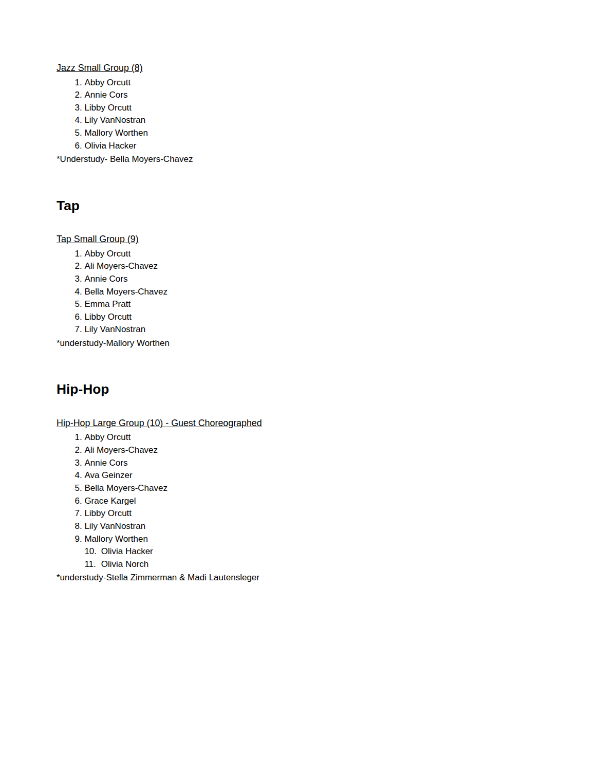Jazz Small Group (8)
Abby Orcutt
Annie Cors
Libby Orcutt
Lily VanNostran
Mallory Worthen
Olivia Hacker
*Understudy- Bella Moyers-Chavez
Tap
Tap Small Group (9)
Abby Orcutt
Ali Moyers-Chavez
Annie Cors
Bella Moyers-Chavez
Emma Pratt
Libby Orcutt
Lily VanNostran
*understudy-Mallory Worthen
Hip-Hop
Hip-Hop Large Group (10) - Guest Choreographed
Abby Orcutt
Ali Moyers-Chavez
Annie Cors
Ava Geinzer
Bella Moyers-Chavez
Grace Kargel
Libby Orcutt
Lily VanNostran
Mallory Worthen
10. Olivia Hacker
11. Olivia Norch
*understudy-Stella Zimmerman & Madi Lautensleger